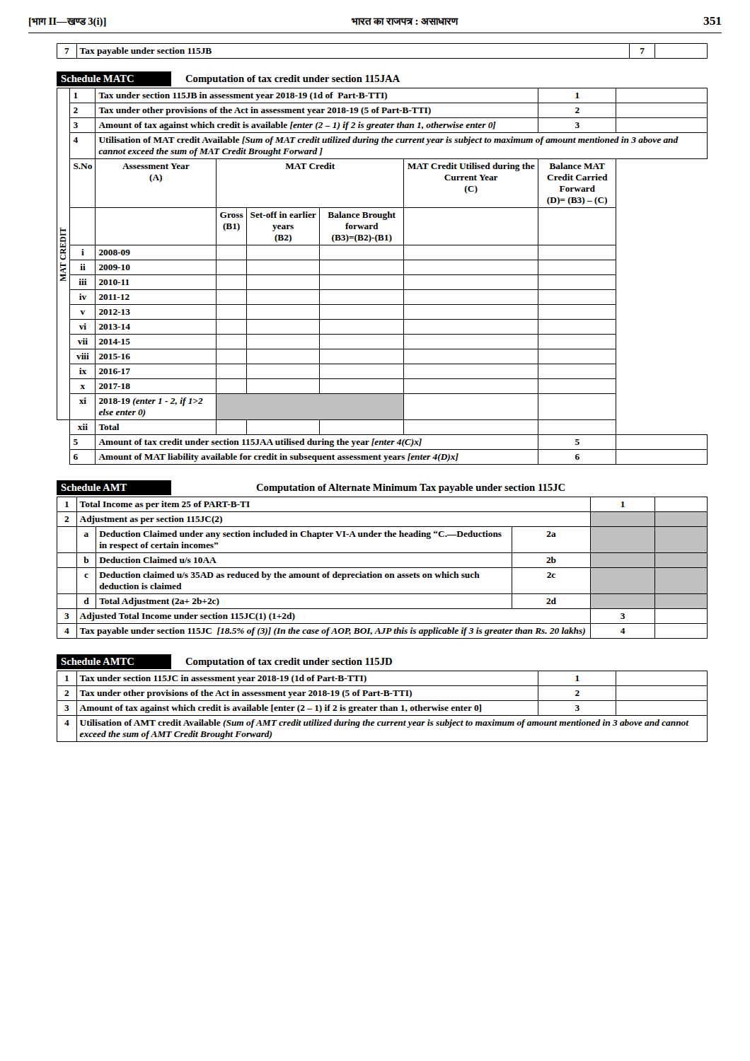[भाग II—खण्ड 3(i)]
भारत का राजपत्र : असाधारण
351
| 7 | Tax payable under section 115JB | 7 | |
Schedule MATC Computation of tax credit under section 115JAA
| MAT CREDIT | 1 | Tax under section 115JB in assessment year 2018-19 (1d of Part-B-TTI) | 1 | |
| 2 | Tax under other provisions of the Act in assessment year 2018-19 (5 of Part-B-TTI) | 2 | |
| 3 | Amount of tax against which credit is available [enter (2 – 1) if 2 is greater than 1, otherwise enter 0] | 3 | |
| 4 | Utilisation of MAT credit Available [Sum of MAT credit utilized during the current year is subject to maximum of amount mentioned in 3 above and cannot exceed the sum of MAT Credit Brought Forward ] |
| S.No | Assessment Year (A) | MAT Credit | MAT Credit Utilised during the Current Year (C) | Balance MAT Credit Carried Forward (D)= (B3) – (C) |
| | | Gross (B1) | Set-off in earlier years (B2) | Balance Brought forward (B3)=(B2)-(B1) | | |
| i | 2008-09 | | | | | |
| ii | 2009-10 | | | | | |
| iii | 2010-11 | | | | | |
| iv | 2011-12 | | | | | |
| v | 2012-13 | | | | | |
| vi | 2013-14 | | | | | |
| vii | 2014-15 | | | | | |
| viii | 2015-16 | | | | | |
| ix | 2016-17 | | | | | |
| x | 2017-18 | | | | | |
| xi | 2018-19 (enter 1 - 2, if 1>2 else enter 0) | | | |
| | xii | Total | | | | | |
| | 5 | Amount of tax credit under section 115JAA utilised during the year [enter 4(C)x] | 5 | |
| | 6 | Amount of MAT liability available for credit in subsequent assessment years [enter 4(D)x] | 6 | |
Schedule AMT Computation of Alternate Minimum Tax payable under section 115JC
| 1 | Total Income as per item 25 of PART-B-TI | 1 | |
| 2 | Adjustment as per section 115JC(2) | | |
| | a | Deduction Claimed under any section included in Chapter VI-A under the heading “C.—Deductions in respect of certain incomes” | 2a | | |
| | b | Deduction Claimed u/s 10AA | 2b | | |
| | c | Deduction claimed u/s 35AD as reduced by the amount of depreciation on assets on which such deduction is claimed | 2c | | |
| | d | Total Adjustment (2a+ 2b+2c) | 2d | | |
| 3 | Adjusted Total Income under section 115JC(1) (1+2d) | 3 | |
| 4 | Tax payable under section 115JC [18.5% of (3)] (In the case of AOP, BOI, AJP this is applicable if 3 is greater than Rs. 20 lakhs) | 4 | |
Schedule AMTC Computation of tax credit under section 115JD
| 1 | Tax under section 115JC in assessment year 2018-19 (1d of Part-B-TTI) | 1 | |
| 2 | Tax under other provisions of the Act in assessment year 2018-19 (5 of Part-B-TTI) | 2 | |
| 3 | Amount of tax against which credit is available [enter (2 – 1) if 2 is greater than 1, otherwise enter 0] | 3 | |
| 4 | Utilisation of AMT credit Available (Sum of AMT credit utilized during the current year is subject to maximum of amount mentioned in 3 above and cannot exceed the sum of AMT Credit Brought Forward) |